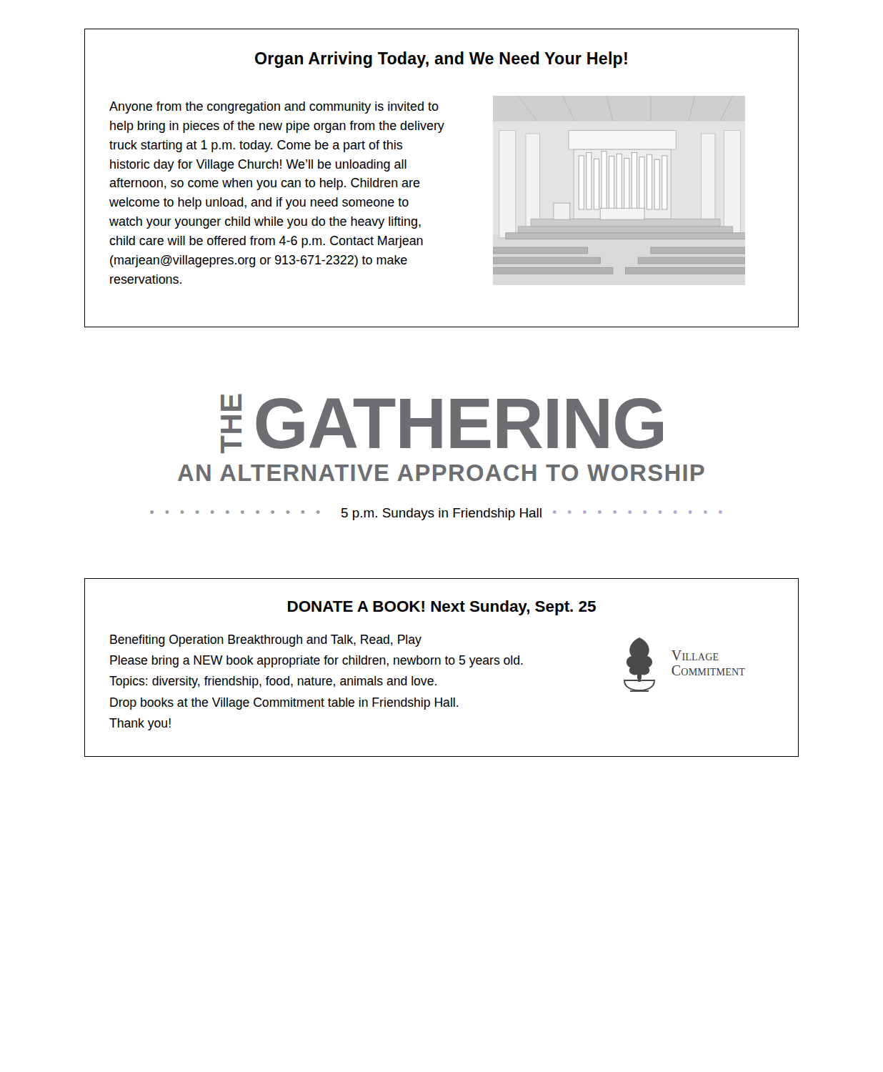Organ Arriving Today, and We Need Your Help!
Anyone from the congregation and community is invited to help bring in pieces of the new pipe organ from the delivery truck starting at 1 p.m. today. Come be a part of this historic day for Village Church! We’ll be unloading all afternoon, so come when you can to help. Children are welcome to help unload, and if you need someone to watch your younger child while you do the heavy lifting, child care will be offered from 4-6 p.m. Contact Marjean (marjean@villagepres.org or 913-671-2322) to make reservations.
THE
GATHERING
AN ALTERNATIVE APPROACH TO WORSHIP
•••••••••••• 5 p.m. Sundays in Friendship Hall ••••••••••••
DONATE A BOOK! Next Sunday, Sept. 25
Benefiting Operation Breakthrough and Talk, Read, Play
Please bring a NEW book appropriate for children, newborn to 5 years old.
Topics: diversity, friendship, food, nature, animals and love.
Drop books at the Village Commitment table in Friendship Hall.
Thank you!
Village Commitment